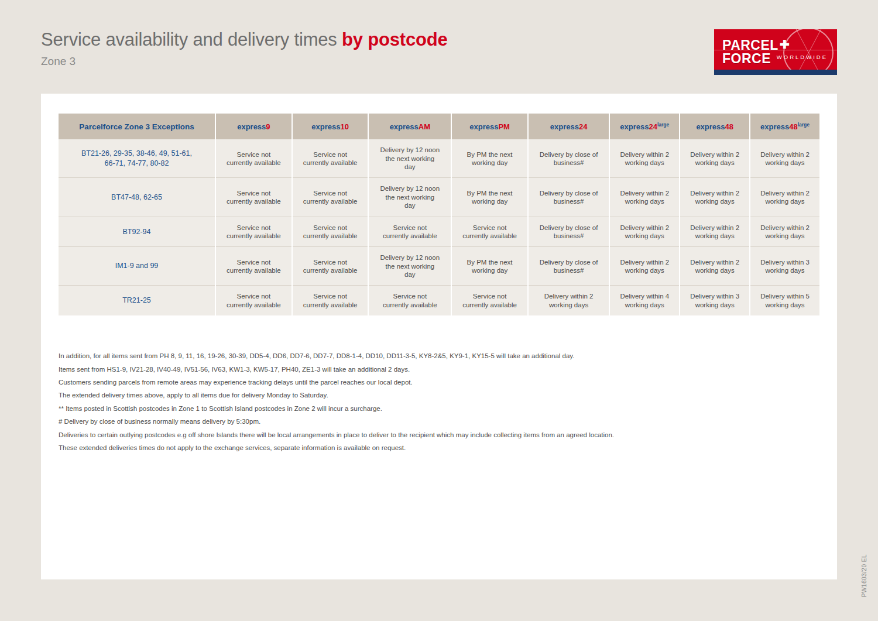Service availability and delivery times by postcode
Zone 3
PARCEL✚FORCE
WORLDWIDE
| Parcelforce Zone 3 Exceptions | express 9 | express 10 | express AM | express PM | express 24 | express 24 large | express 48 | express 48 large |
| --- | --- | --- | --- | --- | --- | --- | --- | --- |
| BT21-26, 29-35, 38-46, 49, 51-61, 66-71, 74-77, 80-82 | Service not currently available | Service not currently available | Delivery by 12 noon the next working day | By PM the next working day | Delivery by close of business# | Delivery within 2 working days | Delivery within 2 working days | Delivery within 2 working days |
| BT47-48, 62-65 | Service not currently available | Service not currently available | Delivery by 12 noon the next working day | By PM the next working day | Delivery by close of business# | Delivery within 2 working days | Delivery within 2 working days | Delivery within 2 working days |
| BT92-94 | Service not currently available | Service not currently available | Service not currently available | Service not currently available | Delivery by close of business# | Delivery within 2 working days | Delivery within 2 working days | Delivery within 2 working days |
| IM1-9 and 99 | Service not currently available | Service not currently available | Delivery by 12 noon the next working day | By PM the next working day | Delivery by close of business# | Delivery within 2 working days | Delivery within 2 working days | Delivery within 3 working days |
| TR21-25 | Service not currently available | Service not currently available | Service not currently available | Service not currently available | Delivery within 2 working days | Delivery within 4 working days | Delivery within 3 working days | Delivery within 5 working days |
In addition, for all items sent from PH 8, 9, 11, 16, 19-26, 30-39, DD5-4, DD6, DD7-6, DD7-7, DD8-1-4, DD10, DD11-3-5, KY8-2&5, KY9-1, KY15-5 will take an additional day.
Items sent from HS1-9, IV21-28, IV40-49, IV51-56, IV63, KW1-3, KW5-17, PH40, ZE1-3 will take an additional 2 days.
Customers sending parcels from remote areas may experience tracking delays until the parcel reaches our local depot.
The extended delivery times above, apply to all items due for delivery Monday to Saturday.
** Items posted in Scottish postcodes in Zone 1 to Scottish Island postcodes in Zone 2 will incur a surcharge.
# Delivery by close of business normally means delivery by 5:30pm.
Deliveries to certain outlying postcodes e.g off shore Islands there will be local arrangements in place to deliver to the recipient which may include collecting items from an agreed location.
These extended deliveries times do not apply to the exchange services, separate information is available on request.
PW1603/20 EL